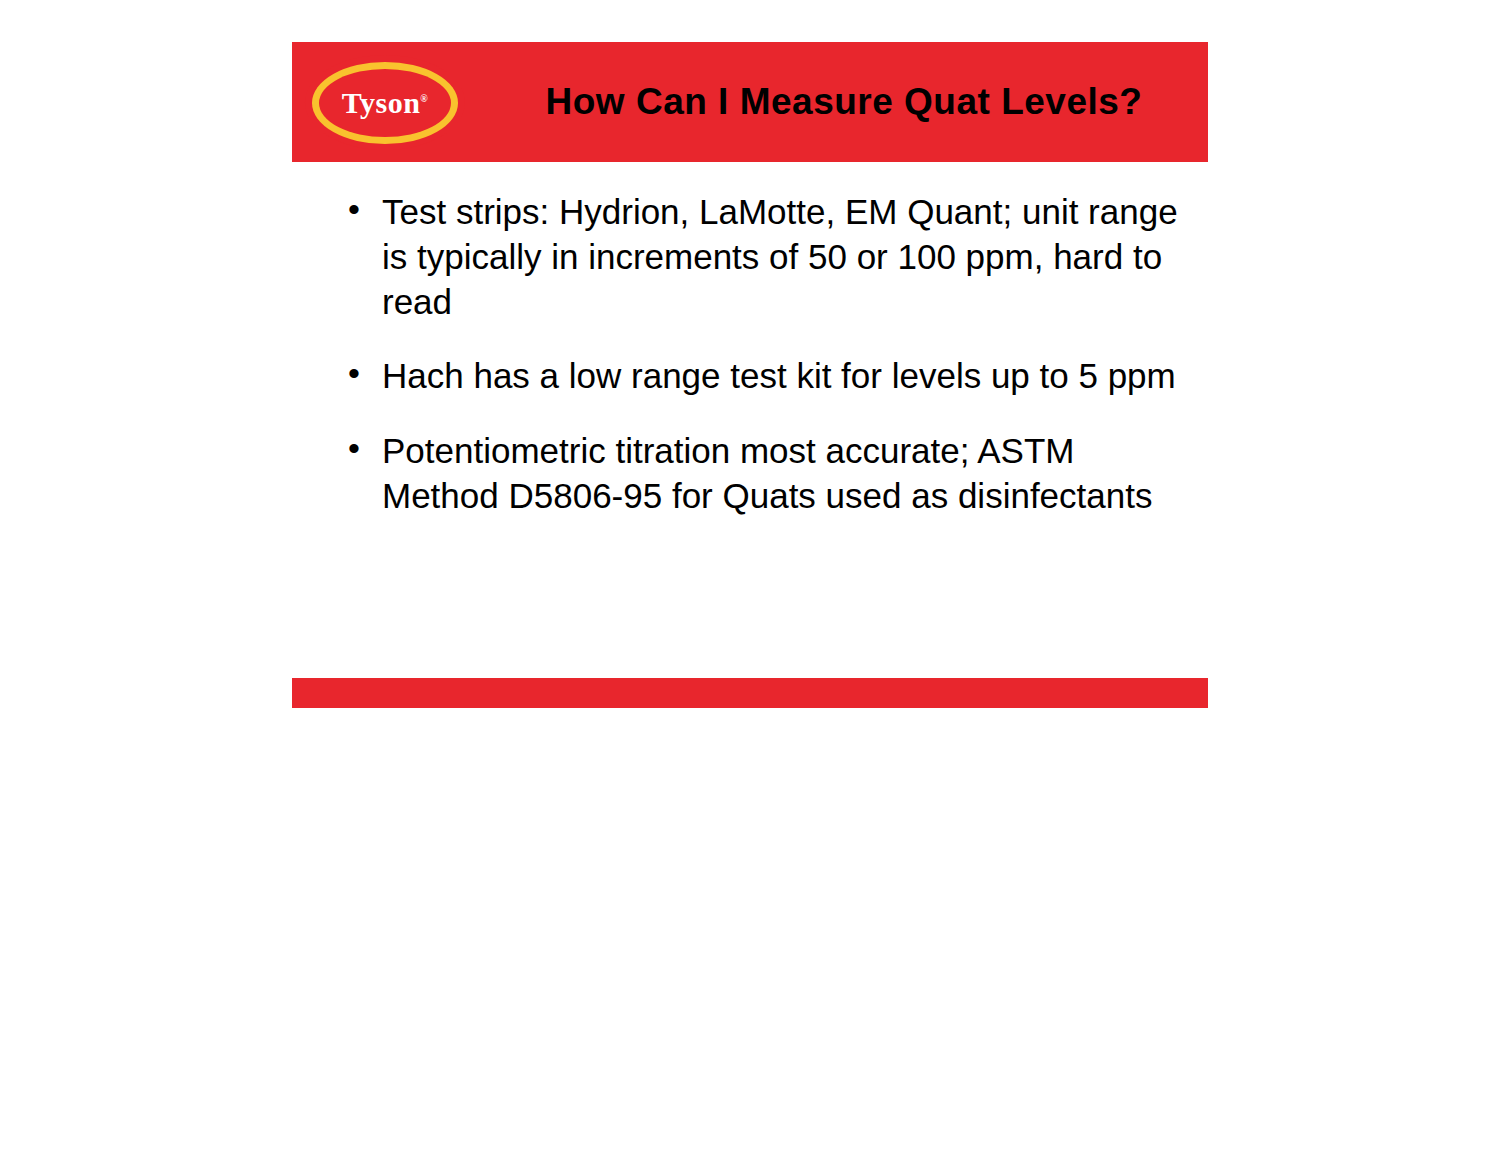How Can I Measure Quat Levels?
Tyson®
Test strips: Hydrion, LaMotte, EM Quant; unit range is typically in increments of 50 or 100 ppm, hard to read
Hach has a low range test kit for levels up to 5 ppm
Potentiometric titration most accurate; ASTM Method D5806-95 for Quats used as disinfectants